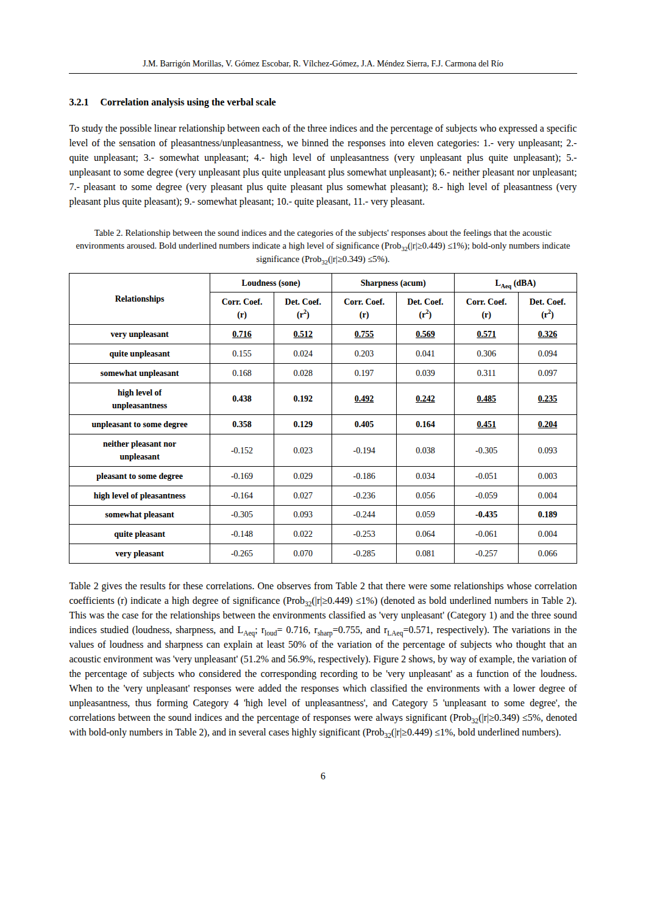J.M. Barrigón Morillas, V. Gómez Escobar, R. Vílchez-Gómez, J.A. Méndez Sierra, F.J. Carmona del Río
3.2.1 Correlation analysis using the verbal scale
To study the possible linear relationship between each of the three indices and the percentage of subjects who expressed a specific level of the sensation of pleasantness/unpleasantness, we binned the responses into eleven categories: 1.- very unpleasant; 2.- quite unpleasant; 3.- somewhat unpleasant; 4.- high level of unpleasantness (very unpleasant plus quite unpleasant); 5.- unpleasant to some degree (very unpleasant plus quite unpleasant plus somewhat unpleasant); 6.- neither pleasant nor unpleasant; 7.- pleasant to some degree (very pleasant plus quite pleasant plus somewhat pleasant); 8.- high level of pleasantness (very pleasant plus quite pleasant); 9.- somewhat pleasant; 10.- quite pleasant, 11.- very pleasant.
Table 2. Relationship between the sound indices and the categories of the subjects' responses about the feelings that the acoustic environments aroused. Bold underlined numbers indicate a high level of significance (Prob32(|r|≥0.449) ≤1%); bold-only numbers indicate significance (Prob32(|r|≥0.349) ≤5%).
| Relationships | Loudness (sone) | Sharpness (acum) | L Aeq (dBA) |
| --- | --- | --- | --- |
| Corr. Coef. (r) | Det. Coef. (r 2 ) | Corr. Coef. (r) | Det. Coef. (r 2 ) | Corr. Coef. (r) | Det. Coef. (r 2 ) |
| very unpleasant | 0.716 | 0.512 | 0.755 | 0.569 | 0.571 | 0.326 |
| quite unpleasant | 0.155 | 0.024 | 0.203 | 0.041 | 0.306 | 0.094 |
| somewhat unpleasant | 0.168 | 0.028 | 0.197 | 0.039 | 0.311 | 0.097 |
| high level of unpleasantness | 0.438 | 0.192 | 0.492 | 0.242 | 0.485 | 0.235 |
| unpleasant to some degree | 0.358 | 0.129 | 0.405 | 0.164 | 0.451 | 0.204 |
| neither pleasant nor unpleasant | -0.152 | 0.023 | -0.194 | 0.038 | -0.305 | 0.093 |
| pleasant to some degree | -0.169 | 0.029 | -0.186 | 0.034 | -0.051 | 0.003 |
| high level of pleasantness | -0.164 | 0.027 | -0.236 | 0.056 | -0.059 | 0.004 |
| somewhat pleasant | -0.305 | 0.093 | -0.244 | 0.059 | -0.435 | 0.189 |
| quite pleasant | -0.148 | 0.022 | -0.253 | 0.064 | -0.061 | 0.004 |
| very pleasant | -0.265 | 0.070 | -0.285 | 0.081 | -0.257 | 0.066 |
Table 2 gives the results for these correlations. One observes from Table 2 that there were some relationships whose correlation coefficients (r) indicate a high degree of significance (Prob32(|r|≥0.449) ≤1%) (denoted as bold underlined numbers in Table 2). This was the case for the relationships between the environments classified as 'very unpleasant' (Category 1) and the three sound indices studied (loudness, sharpness, and LAeq; rloud= 0.716, rsharp=0.755, and rLAeq=0.571, respectively). The variations in the values of loudness and sharpness can explain at least 50% of the variation of the percentage of subjects who thought that an acoustic environment was 'very unpleasant' (51.2% and 56.9%, respectively). Figure 2 shows, by way of example, the variation of the percentage of subjects who considered the corresponding recording to be 'very unpleasant' as a function of the loudness. When to the 'very unpleasant' responses were added the responses which classified the environments with a lower degree of unpleasantness, thus forming Category 4 'high level of unpleasantness', and Category 5 'unpleasant to some degree', the correlations between the sound indices and the percentage of responses were always significant (Prob32(|r|≥0.349) ≤5%, denoted with bold-only numbers in Table 2), and in several cases highly significant (Prob32(|r|≥0.449) ≤1%, bold underlined numbers).
6